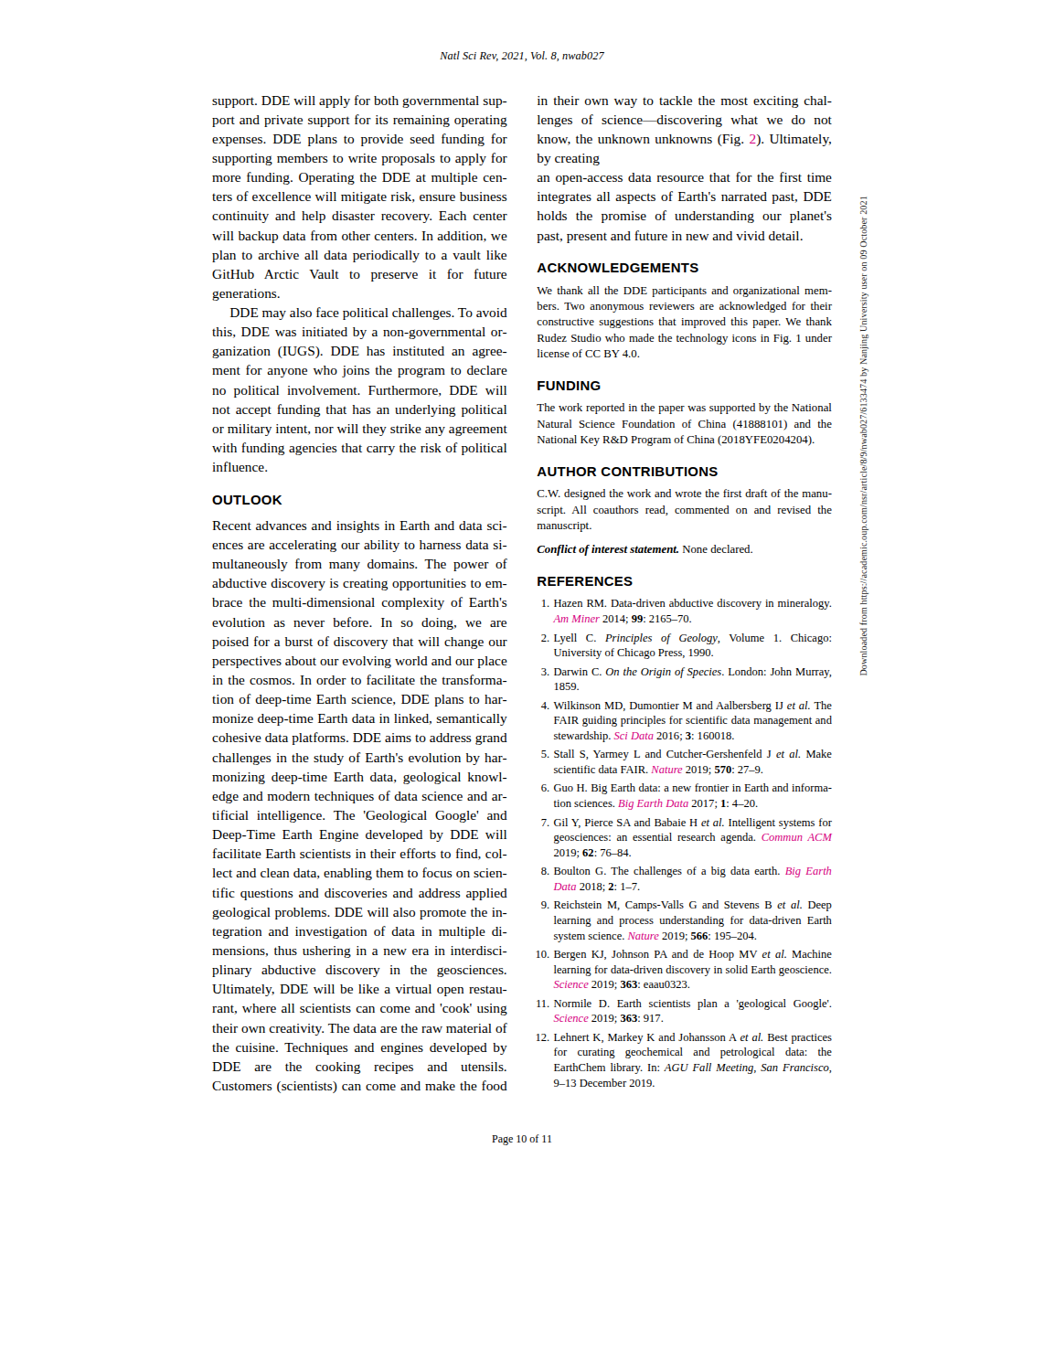Natl Sci Rev, 2021, Vol. 8, nwab027
Downloaded from https://academic.oup.com/nsr/article/8/9/nwab027/6133474 by Nanjing University user on 09 October 2021
support. DDE will apply for both governmental support and private support for its remaining operating expenses. DDE plans to provide seed funding for supporting members to write proposals to apply for more funding. Operating the DDE at multiple centers of excellence will mitigate risk, ensure business continuity and help disaster recovery. Each center will backup data from other centers. In addition, we plan to archive all data periodically to a vault like GitHub Arctic Vault to preserve it for future generations.
DDE may also face political challenges. To avoid this, DDE was initiated by a non-governmental organization (IUGS). DDE has instituted an agreement for anyone who joins the program to declare no political involvement. Furthermore, DDE will not accept funding that has an underlying political or military intent, nor will they strike any agreement with funding agencies that carry the risk of political influence.
Outlook
Recent advances and insights in Earth and data sciences are accelerating our ability to harness data simultaneously from many domains. The power of abductive discovery is creating opportunities to embrace the multi-dimensional complexity of Earth's evolution as never before. In so doing, we are poised for a burst of discovery that will change our perspectives about our evolving world and our place in the cosmos. In order to facilitate the transformation of deep-time Earth science, DDE plans to harmonize deep-time Earth data in linked, semantically cohesive data platforms. DDE aims to address grand challenges in the study of Earth's evolution by harmonizing deep-time Earth data, geological knowledge and modern techniques of data science and artificial intelligence. The 'Geological Google' and Deep-Time Earth Engine developed by DDE will facilitate Earth scientists in their efforts to find, collect and clean data, enabling them to focus on scientific questions and discoveries and address applied geological problems. DDE will also promote the integration and investigation of data in multiple dimensions, thus ushering in a new era in interdisciplinary abductive discovery in the geosciences. Ultimately, DDE will be like a virtual open restaurant, where all scientists can come and 'cook' using their own creativity. The data are the raw material of the cuisine. Techniques and engines developed by DDE are the cooking recipes and utensils. Customers (scientists) can come and make the food in their own way to tackle the most exciting challenges of science—discovering what we do not know, the unknown unknowns (Fig. 2). Ultimately, by creating
an open-access data resource that for the first time integrates all aspects of Earth's narrated past, DDE holds the promise of understanding our planet's past, present and future in new and vivid detail.
Acknowledgements
We thank all the DDE participants and organizational members. Two anonymous reviewers are acknowledged for their constructive suggestions that improved this paper. We thank Rudez Studio who made the technology icons in Fig. 1 under license of CC BY 4.0.
Funding
The work reported in the paper was supported by the National Natural Science Foundation of China (41888101) and the National Key R&D Program of China (2018YFE0204204).
Author contributions
C.W. designed the work and wrote the first draft of the manuscript. All coauthors read, commented on and revised the manuscript.
Conflict of interest statement. None declared.
References
Hazen RM. Data-driven abductive discovery in mineralogy. Am Miner 2014; 99: 2165–70.
Lyell C. Principles of Geology, Volume 1. Chicago: University of Chicago Press, 1990.
Darwin C. On the Origin of Species. London: John Murray, 1859.
Wilkinson MD, Dumontier M and Aalbersberg IJ et al. The FAIR guiding principles for scientific data management and stewardship. Sci Data 2016; 3: 160018.
Stall S, Yarmey L and Cutcher-Gershenfeld J et al. Make scientific data FAIR. Nature 2019; 570: 27–9.
Guo H. Big Earth data: a new frontier in Earth and information sciences. Big Earth Data 2017; 1: 4–20.
Gil Y, Pierce SA and Babaie H et al. Intelligent systems for geosciences: an essential research agenda. Commun ACM 2019; 62: 76–84.
Boulton G. The challenges of a big data earth. Big Earth Data 2018; 2: 1–7.
Reichstein M, Camps-Valls G and Stevens B et al. Deep learning and process understanding for data-driven Earth system science. Nature 2019; 566: 195–204.
Bergen KJ, Johnson PA and de Hoop MV et al. Machine learning for data-driven discovery in solid Earth geoscience. Science 2019; 363: eaau0323.
Normile D. Earth scientists plan a 'geological Google'. Science 2019; 363: 917.
Lehnert K, Markey K and Johansson A et al. Best practices for curating geochemical and petrological data: the EarthChem library. In: AGU Fall Meeting, San Francisco, 9–13 December 2019.
Page 10 of 11